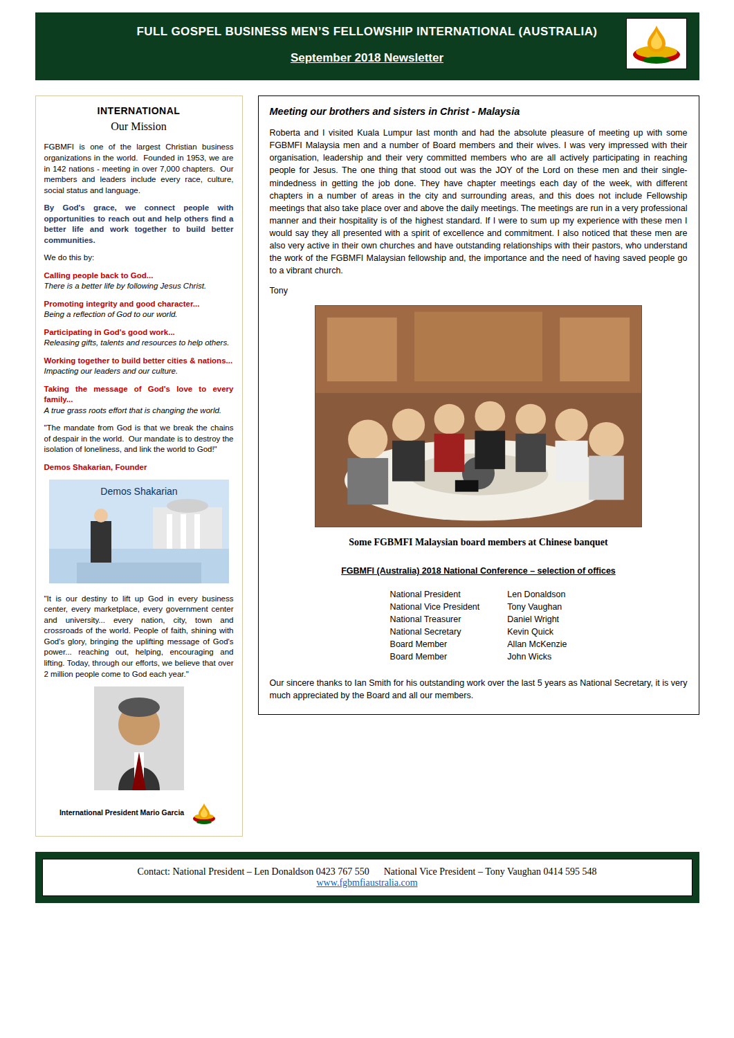FULL GOSPEL BUSINESS MEN’S FELLOWSHIP INTERNATIONAL (AUSTRALIA)
September 2018 Newsletter
INTERNATIONAL
Our Mission
FGBMFI is one of the largest Christian business organizations in the world. Founded in 1953, we are in 142 nations - meeting in over 7,000 chapters. Our members and leaders include every race, culture, social status and language.
By God's grace, we connect people with opportunities to reach out and help others find a better life and work together to build better communities.
We do this by:
Calling people back to God...
There is a better life by following Jesus Christ.
Promoting integrity and good character...
Being a reflection of God to our world.
Participating in God's good work...
Releasing gifts, talents and resources to help others.
Working together to build better cities & nations...
Impacting our leaders and our culture.
Taking the message of God's love to every family...
A true grass roots effort that is changing the world.
"The mandate from God is that we break the chains of despair in the world. Our mandate is to destroy the isolation of loneliness, and link the world to God!"
Demos Shakarian, Founder
"It is our destiny to lift up God in every business center, every marketplace, every government center and university... every nation, city, town and crossroads of the world. People of faith, shining with God's glory, bringing the uplifting message of God's power... reaching out, helping, encouraging and lifting. Today, through our efforts, we believe that over 2 million people come to God each year."
International President Mario Garcia
Meeting our brothers and sisters in Christ - Malaysia
Roberta and I visited Kuala Lumpur last month and had the absolute pleasure of meeting up with some FGBMFI Malaysia men and a number of Board members and their wives. I was very impressed with their organisation, leadership and their very committed members who are all actively participating in reaching people for Jesus. The one thing that stood out was the JOY of the Lord on these men and their single-mindedness in getting the job done. They have chapter meetings each day of the week, with different chapters in a number of areas in the city and surrounding areas, and this does not include Fellowship meetings that also take place over and above the daily meetings. The meetings are run in a very professional manner and their hospitality is of the highest standard. If I were to sum up my experience with these men I would say they all presented with a spirit of excellence and commitment. I also noticed that these men are also very active in their own churches and have outstanding relationships with their pastors, who understand the work of the FGBMFI Malaysian fellowship and, the importance and the need of having saved people go to a vibrant church.
Tony
Some FGBMFI Malaysian board members at Chinese banquet
FGBMFI (Australia) 2018 National Conference – selection of offices
| National President | Len Donaldson |
| National Vice President | Tony Vaughan |
| National Treasurer | Daniel Wright |
| National Secretary | Kevin Quick |
| Board Member | Allan McKenzie |
| Board Member | John Wicks |
Our sincere thanks to Ian Smith for his outstanding work over the last 5 years as National Secretary, it is very much appreciated by the Board and all our members.
Contact: National President – Len Donaldson 0423 767 550 National Vice President – Tony Vaughan 0414 595 548
www.fgbmfiaustralia.com